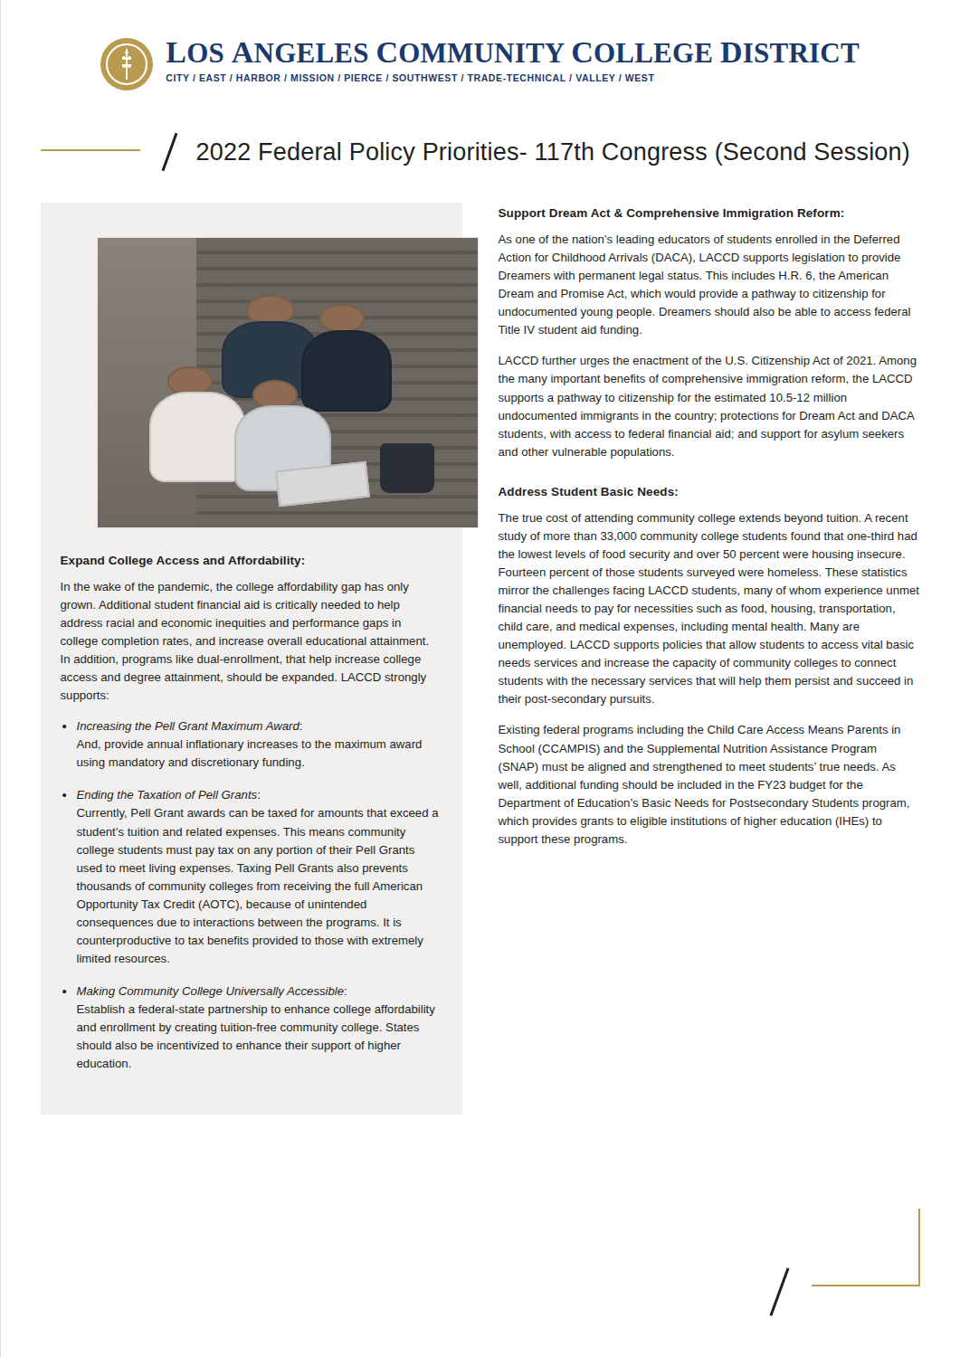LOS ANGELES COMMUNITY COLLEGE DISTRICT
CITY / EAST / HARBOR / MISSION / PIERCE / SOUTHWEST / TRADE-TECHNICAL / VALLEY / WEST
2022 Federal Policy Priorities- 117th Congress (Second Session)
Expand College Access and Affordability:
In the wake of the pandemic, the college affordability gap has only grown. Additional student financial aid is critically needed to help address racial and economic inequities and performance gaps in college completion rates, and increase overall educational attainment. In addition, programs like dual-enrollment, that help increase college access and degree attainment, should be expanded. LACCD strongly supports:
Increasing the Pell Grant Maximum Award:
And, provide annual inflationary increases to the maximum award using mandatory and discretionary funding.
Ending the Taxation of Pell Grants:
Currently, Pell Grant awards can be taxed for amounts that exceed a student’s tuition and related expenses. This means community college students must pay tax on any portion of their Pell Grants used to meet living expenses. Taxing Pell Grants also prevents thousands of community colleges from receiving the full American Opportunity Tax Credit (AOTC), because of unintended consequences due to interactions between the programs. It is counterproductive to tax benefits provided to those with extremely limited resources.
Making Community College Universally Accessible:
Establish a federal-state partnership to enhance college affordability and enrollment by creating tuition-free community college. States should also be incentivized to enhance their support of higher education.
Support Dream Act & Comprehensive Immigration Reform:
As one of the nation’s leading educators of students enrolled in the Deferred Action for Childhood Arrivals (DACA), LACCD supports legislation to provide Dreamers with permanent legal status. This includes H.R. 6, the American Dream and Promise Act, which would provide a pathway to citizenship for undocumented young people. Dreamers should also be able to access federal Title IV student aid funding.
LACCD further urges the enactment of the U.S. Citizenship Act of 2021. Among the many important benefits of comprehensive immigration reform, the LACCD supports a pathway to citizenship for the estimated 10.5-12 million undocumented immigrants in the country; protections for Dream Act and DACA students, with access to federal financial aid; and support for asylum seekers and other vulnerable populations.
Address Student Basic Needs:
The true cost of attending community college extends beyond tuition. A recent study of more than 33,000 community college students found that one-third had the lowest levels of food security and over 50 percent were housing insecure. Fourteen percent of those students surveyed were homeless. These statistics mirror the challenges facing LACCD students, many of whom experience unmet financial needs to pay for necessities such as food, housing, transportation, child care, and medical expenses, including mental health. Many are unemployed. LACCD supports policies that allow students to access vital basic needs services and increase the capacity of community colleges to connect students with the necessary services that will help them persist and succeed in their post-secondary pursuits.
Existing federal programs including the Child Care Access Means Parents in School (CCAMPIS) and the Supplemental Nutrition Assistance Program (SNAP) must be aligned and strengthened to meet students’ true needs. As well, additional funding should be included in the FY23 budget for the Department of Education’s Basic Needs for Postsecondary Students program, which provides grants to eligible institutions of higher education (IHEs) to support these programs.